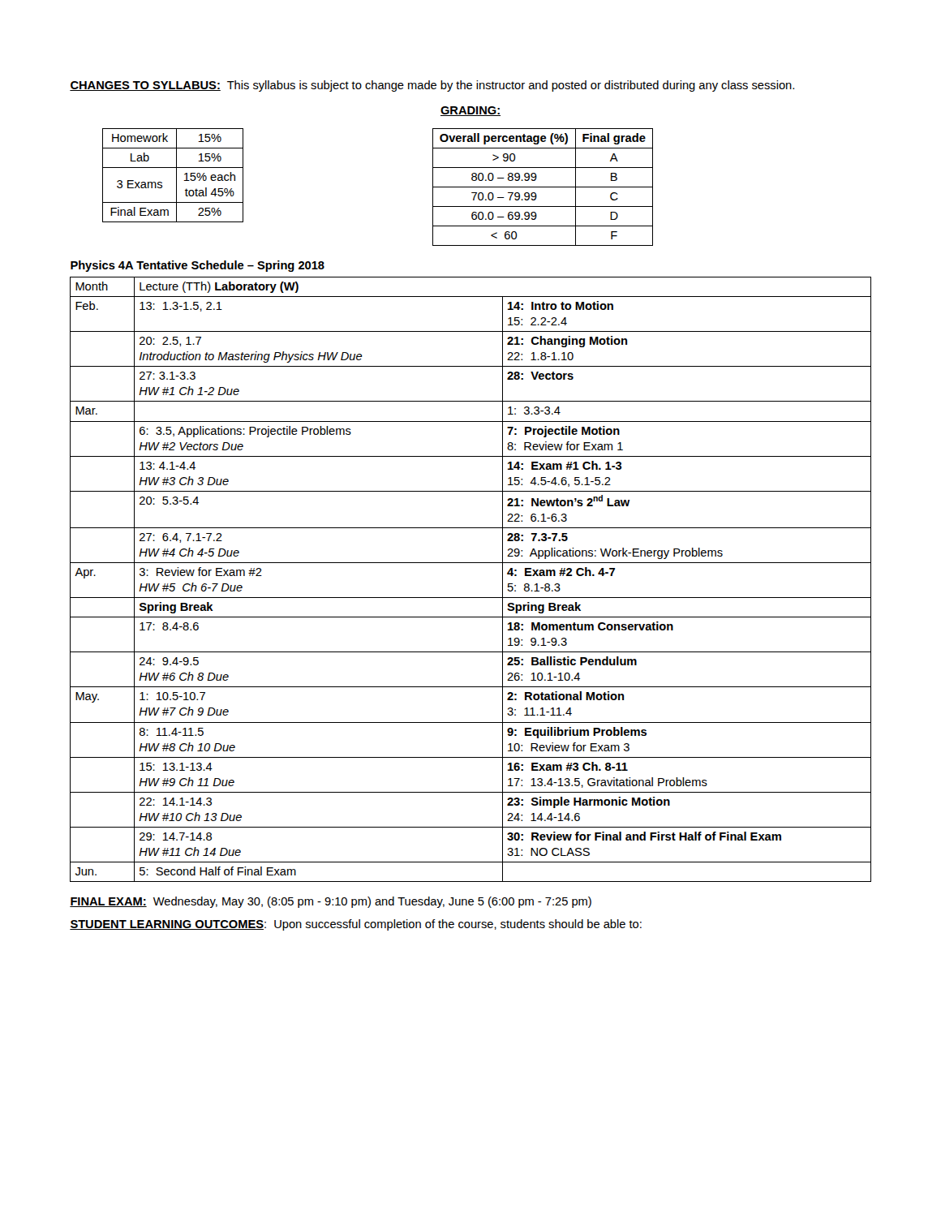CHANGES TO SYLLABUS: This syllabus is subject to change made by the instructor and posted or distributed during any class session.
GRADING:
| / Homework / 15% / / Lab / 15% / / 3 Exams / 15% each total 45% / / Final Exam / 25% / | / Overall percentage (%) / Final grade / / --- / --- / / > 90 / A / / 80.0 – 89.99 / B / / 70.0 – 79.99 / C / / 60.0 – 69.99 / D / / < 60 / F / |
Physics 4A Tentative Schedule – Spring 2018
| Month | Lecture (TTh) Laboratory (W) |
| Feb. | 13: 1.3-1.5, 2.1 | 14: Intro to Motion 15: 2.2-2.4 |
| | 20: 2.5, 1.7 Introduction to Mastering Physics HW Due | 21: Changing Motion 22: 1.8-1.10 |
| | 27: 3.1-3.3 HW #1 Ch 1-2 Due | 28: Vectors |
| Mar. | | 1: 3.3-3.4 |
| | 6: 3.5, Applications: Projectile Problems HW #2 Vectors Due | 7: Projectile Motion 8: Review for Exam 1 |
| | 13: 4.1-4.4 HW #3 Ch 3 Due | 14: Exam #1 Ch. 1-3 15: 4.5-4.6, 5.1-5.2 |
| | 20: 5.3-5.4 | 21: Newton’s 2 nd Law 22: 6.1-6.3 |
| | 27: 6.4, 7.1-7.2 HW #4 Ch 4-5 Due | 28: 7.3-7.5 29: Applications: Work-Energy Problems |
| Apr. | 3: Review for Exam #2 HW #5 Ch 6-7 Due | 4: Exam #2 Ch. 4-7 5: 8.1-8.3 |
| | Spring Break | Spring Break |
| | 17: 8.4-8.6 | 18: Momentum Conservation 19: 9.1-9.3 |
| | 24: 9.4-9.5 HW #6 Ch 8 Due | 25: Ballistic Pendulum 26: 10.1-10.4 |
| May. | 1: 10.5-10.7 HW #7 Ch 9 Due | 2: Rotational Motion 3: 11.1-11.4 |
| | 8: 11.4-11.5 HW #8 Ch 10 Due | 9: Equilibrium Problems 10: Review for Exam 3 |
| | 15: 13.1-13.4 HW #9 Ch 11 Due | 16: Exam #3 Ch. 8-11 17: 13.4-13.5, Gravitational Problems |
| | 22: 14.1-14.3 HW #10 Ch 13 Due | 23: Simple Harmonic Motion 24: 14.4-14.6 |
| | 29: 14.7-14.8 HW #11 Ch 14 Due | 30: Review for Final and First Half of Final Exam 31: NO CLASS |
| Jun. | 5: Second Half of Final Exam | |
FINAL EXAM: Wednesday, May 30, (8:05 pm - 9:10 pm) and Tuesday, June 5 (6:00 pm - 7:25 pm)
STUDENT LEARNING OUTCOMES: Upon successful completion of the course, students should be able to: